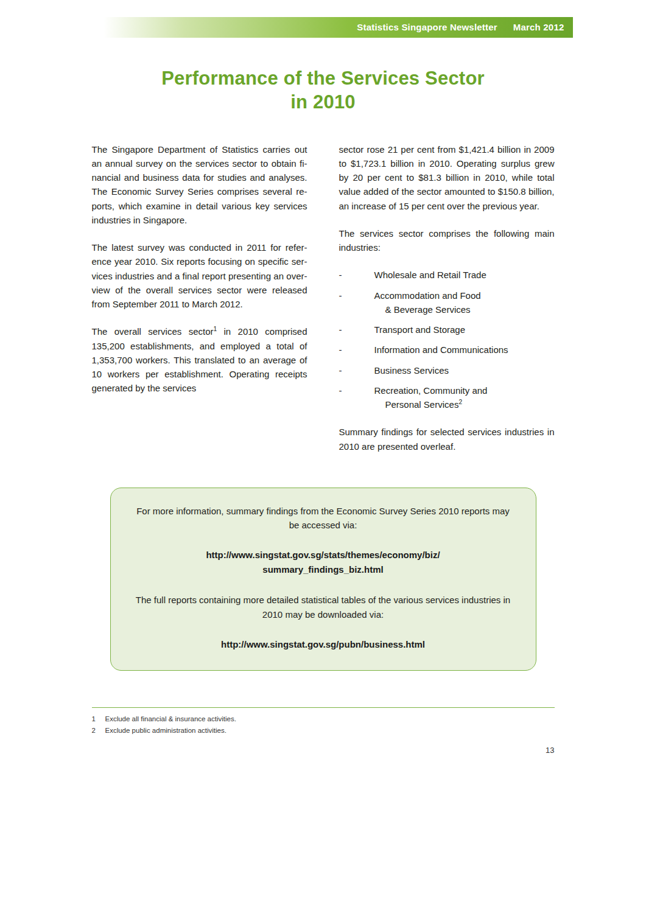Statistics Singapore Newsletter March 2012
Performance of the Services Sector
in 2010
The Singapore Department of Statistics carries out an annual survey on the services sector to obtain financial and business data for studies and analyses. The Economic Survey Series comprises several reports, which examine in detail various key services industries in Singapore.
The latest survey was conducted in 2011 for reference year 2010. Six reports focusing on specific services industries and a final report presenting an overview of the overall services sector were released from September 2011 to March 2012.
The overall services sector1 in 2010 comprised 135,200 establishments, and employed a total of 1,353,700 workers. This translated to an average of 10 workers per establishment. Operating receipts generated by the services
sector rose 21 per cent from $1,421.4 billion in 2009 to $1,723.1 billion in 2010. Operating surplus grew by 20 per cent to $81.3 billion in 2010, while total value added of the sector amounted to $150.8 billion, an increase of 15 per cent over the previous year.
The services sector comprises the following main industries:
-Wholesale and Retail Trade
-Accommodation and Food& Beverage Services
-Transport and Storage
-Information and Communications
-Business Services
-Recreation, Community andPersonal Services2
Summary findings for selected services industries in 2010 are presented overleaf.
For more information, summary findings from the Economic Survey Series 2010 reports may be accessed via:
http://www.singstat.gov.sg/stats/themes/economy/biz/
summary_findings_biz.html
The full reports containing more detailed statistical tables of the various services industries in 2010 may be downloaded via:
http://www.singstat.gov.sg/pubn/business.html
1 Exclude all financial & insurance activities.
2 Exclude public administration activities.
13